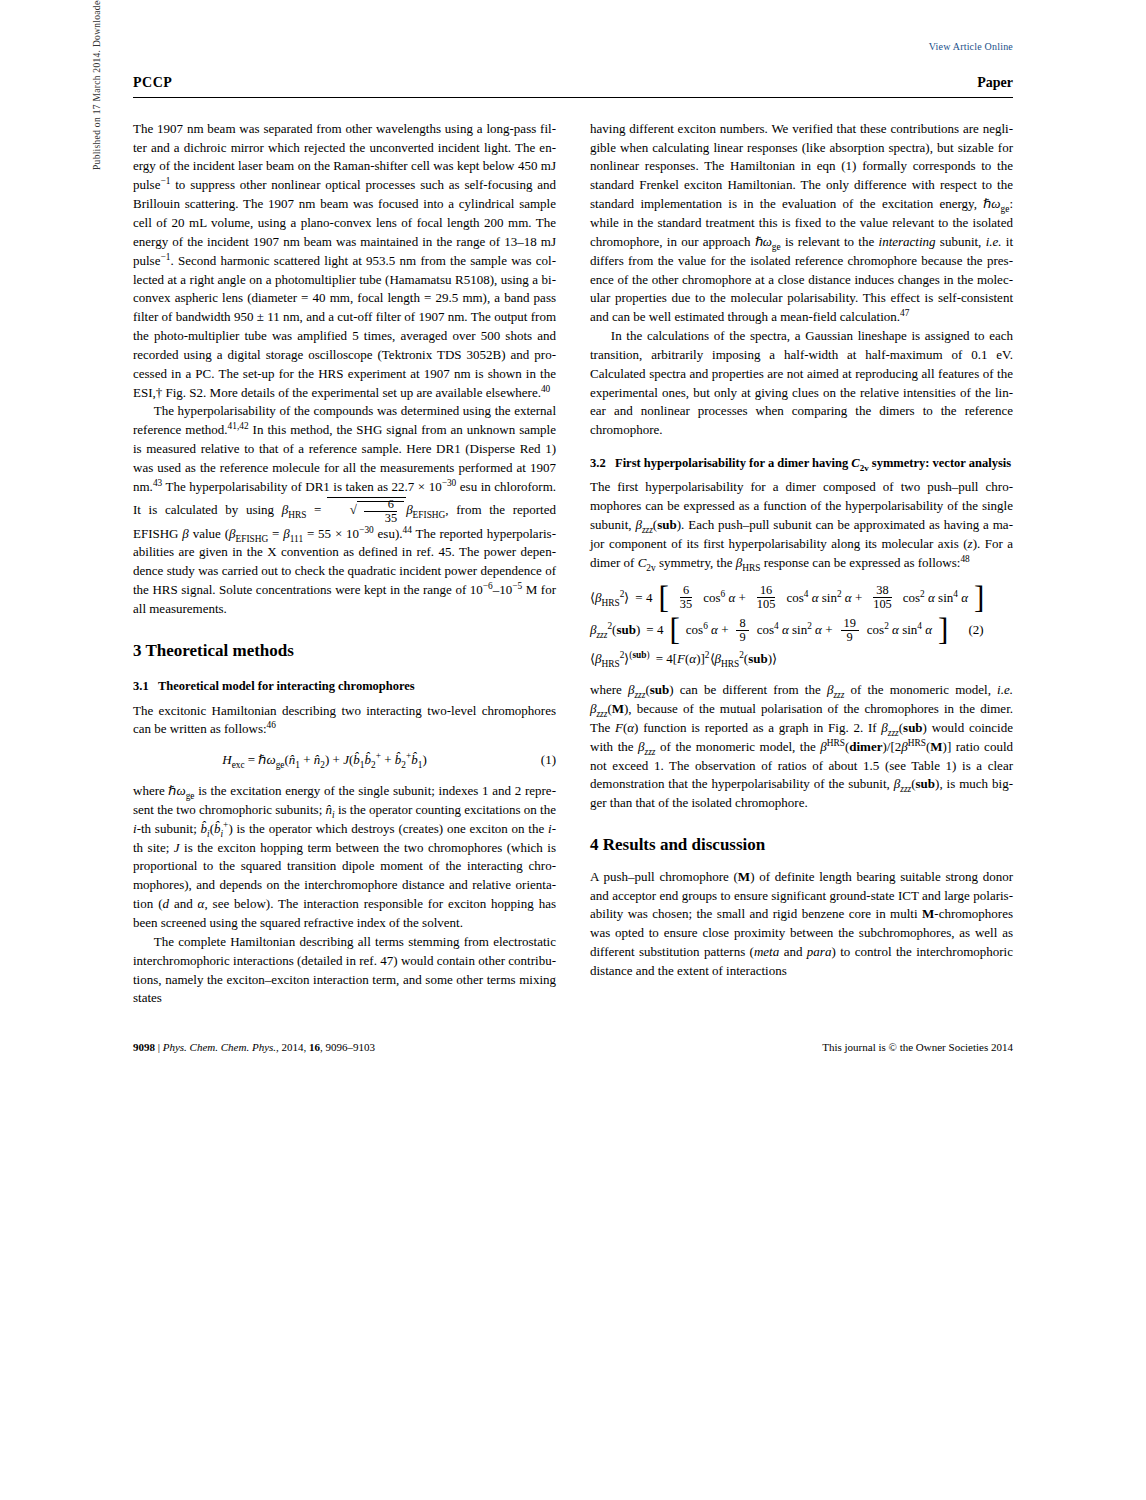View Article Online
PCCP
Paper
Published on 17 March 2014. Downloaded by State University of New York at Stony Brook on 31/10/2014 14:21:40.
The 1907 nm beam was separated from other wavelengths using a long-pass filter and a dichroic mirror which rejected the unconverted incident light. The energy of the incident laser beam on the Raman-shifter cell was kept below 450 mJ pulse−1 to suppress other nonlinear optical processes such as self-focusing and Brillouin scattering. The 1907 nm beam was focused into a cylindrical sample cell of 20 mL volume, using a plano-convex lens of focal length 200 mm. The energy of the incident 1907 nm beam was maintained in the range of 13–18 mJ pulse−1. Second harmonic scattered light at 953.5 nm from the sample was collected at a right angle on a photomultiplier tube (Hamamatsu R5108), using a bi-convex aspheric lens (diameter = 40 mm, focal length = 29.5 mm), a band pass filter of bandwidth 950 ± 11 nm, and a cut-off filter of 1907 nm. The output from the photo-multiplier tube was amplified 5 times, averaged over 500 shots and recorded using a digital storage oscilloscope (Tektronix TDS 3052B) and processed in a PC. The set-up for the HRS experiment at 1907 nm is shown in the ESI,† Fig. S2. More details of the experimental set up are available elsewhere.40
The hyperpolarisability of the compounds was determined using the external reference method.41,42 In this method, the SHG signal from an unknown sample is measured relative to that of a reference sample. Here DR1 (Disperse Red 1) was used as the reference molecule for all the measurements performed at 1907 nm.43 The hyperpolarisability of DR1 is taken as 22.7 × 10−30 esu in chloroform. It is calculated by using βHRS = √635 βEFISHG, from the reported EFISHG β value (βEFISHG = β111 = 55 × 10−30 esu).44 The reported hyperpolarisabilities are given in the X convention as defined in ref. 45. The power dependence study was carried out to check the quadratic incident power dependence of the HRS signal. Solute concentrations were kept in the range of 10−6–10−5 M for all measurements.
3 Theoretical methods
3.1 Theoretical model for interacting chromophores
The excitonic Hamiltonian describing two interacting two-level chromophores can be written as follows:46
Hexc = ℏωge(n̂1 + n̂2) + J(b̂1b̂2+ + b̂2+b̂1)
(1)
where ℏωge is the excitation energy of the single subunit; indexes 1 and 2 represent the two chromophoric subunits; n̂i is the operator counting excitations on the i-th subunit; b̂i(b̂i+) is the operator which destroys (creates) one exciton on the i-th site; J is the exciton hopping term between the two chromophores (which is proportional to the squared transition dipole moment of the interacting chromophores), and depends on the interchromophore distance and relative orientation (d and α, see below). The interaction responsible for exciton hopping has been screened using the squared refractive index of the solvent.
The complete Hamiltonian describing all terms stemming from electrostatic interchromophoric interactions (detailed in ref. 47) would contain other contributions, namely the exciton–exciton interaction term, and some other terms mixing states
having different exciton numbers. We verified that these contributions are negligible when calculating linear responses (like absorption spectra), but sizable for nonlinear responses. The Hamiltonian in eqn (1) formally corresponds to the standard Frenkel exciton Hamiltonian. The only difference with respect to the standard implementation is in the evaluation of the excitation energy, ℏωge: while in the standard treatment this is fixed to the value relevant to the isolated chromophore, in our approach ℏωge is relevant to the interacting subunit, i.e. it differs from the value for the isolated reference chromophore because the presence of the other chromophore at a close distance induces changes in the molecular properties due to the molecular polarisability. This effect is self-consistent and can be well estimated through a mean-field calculation.47
In the calculations of the spectra, a Gaussian lineshape is assigned to each transition, arbitrarily imposing a half-width at half-maximum of 0.1 eV. Calculated spectra and properties are not aimed at reproducing all features of the experimental ones, but only at giving clues on the relative intensities of the linear and nonlinear processes when comparing the dimers to the reference chromophore.
3.2 First hyperpolarisability for a dimer having C2v symmetry: vector analysis
The first hyperpolarisability for a dimer composed of two push–pull chromophores can be expressed as a function of the hyperpolarisability of the single subunit, βzzz(sub). Each push–pull subunit can be approximated as having a major component of its first hyperpolarisability along its molecular axis (z). For a dimer of C2v symmetry, the βHRS response can be expressed as follows:48
⟨βHRS2⟩ = 4 [ 635 cos6 α + 16105 cos4 α sin2 α + 38105 cos2 α sin4 α ]
βzzz2(sub) = 4 [ cos6 α + 89 cos4 α sin2 α + 199 cos2 α sin4 α ] (2)
⟨βHRS2⟩(sub) = 4[F(α)]2⟨βHRS2(sub)⟩
where βzzz(sub) can be different from the βzzz of the monomeric model, i.e. βzzz(M), because of the mutual polarisation of the chromophores in the dimer. The F(α) function is reported as a graph in Fig. 2. If βzzz(sub) would coincide with the βzzz of the monomeric model, the βHRS(dimer)/[2βHRS(M)] ratio could not exceed 1. The observation of ratios of about 1.5 (see Table 1) is a clear demonstration that the hyperpolarisability of the subunit, βzzz(sub), is much bigger than that of the isolated chromophore.
4 Results and discussion
A push–pull chromophore (M) of definite length bearing suitable strong donor and acceptor end groups to ensure significant ground-state ICT and large polarisability was chosen; the small and rigid benzene core in multi M-chromophores was opted to ensure close proximity between the subchromophores, as well as different substitution patterns (meta and para) to control the interchromophoric distance and the extent of interactions
9098 | Phys. Chem. Chem. Phys., 2014, 16, 9096–9103
This journal is © the Owner Societies 2014